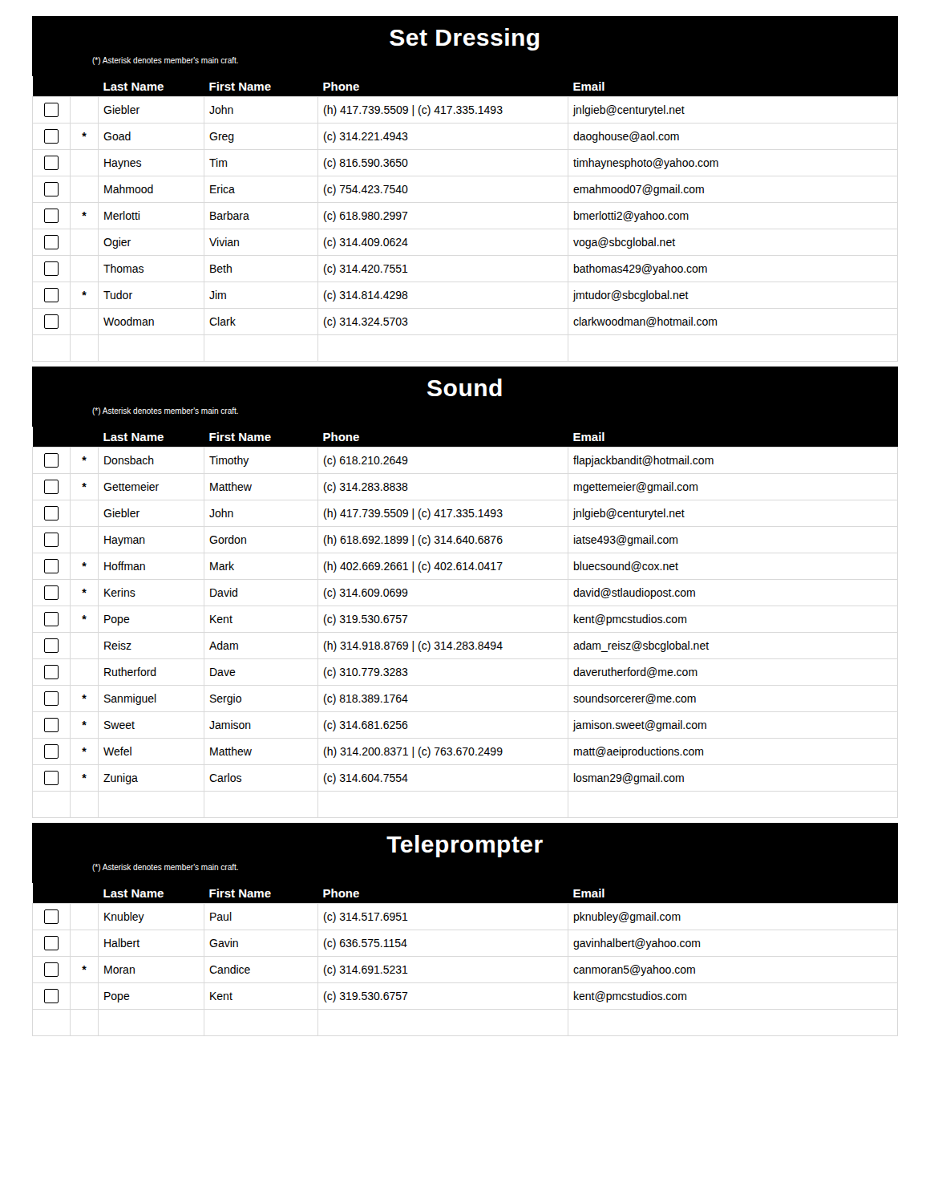Set Dressing
(*) Asterisk denotes member's main craft.
| | | Last Name | First Name | Phone | Email |
| --- | --- | --- | --- | --- | --- |
| | | Giebler | John | (h) 417.739.5509 / (c) 417.335.1493 | jnlgieb@centurytel.net |
| | * | Goad | Greg | (c) 314.221.4943 | daoghouse@aol.com |
| | | Haynes | Tim | (c) 816.590.3650 | timhaynesphoto@yahoo.com |
| | | Mahmood | Erica | (c) 754.423.7540 | emahmood07@gmail.com |
| | * | Merlotti | Barbara | (c) 618.980.2997 | bmerlotti2@yahoo.com |
| | | Ogier | Vivian | (c) 314.409.0624 | voga@sbcglobal.net |
| | | Thomas | Beth | (c) 314.420.7551 | bathomas429@yahoo.com |
| | * | Tudor | Jim | (c) 314.814.4298 | jmtudor@sbcglobal.net |
| | | Woodman | Clark | (c) 314.324.5703 | clarkwoodman@hotmail.com |
Sound
(*) Asterisk denotes member's main craft.
| | | Last Name | First Name | Phone | Email |
| --- | --- | --- | --- | --- | --- |
| | * | Donsbach | Timothy | (c) 618.210.2649 | flapjackbandit@hotmail.com |
| | * | Gettemeier | Matthew | (c) 314.283.8838 | mgettemeier@gmail.com |
| | | Giebler | John | (h) 417.739.5509 / (c) 417.335.1493 | jnlgieb@centurytel.net |
| | | Hayman | Gordon | (h) 618.692.1899 / (c) 314.640.6876 | iatse493@gmail.com |
| | * | Hoffman | Mark | (h) 402.669.2661 / (c) 402.614.0417 | bluecsound@cox.net |
| | * | Kerins | David | (c) 314.609.0699 | david@stlaudiopost.com |
| | * | Pope | Kent | (c) 319.530.6757 | kent@pmcstudios.com |
| | | Reisz | Adam | (h) 314.918.8769 / (c) 314.283.8494 | adam_reisz@sbcglobal.net |
| | | Rutherford | Dave | (c) 310.779.3283 | daverutherford@me.com |
| | * | Sanmiguel | Sergio | (c) 818.389.1764 | soundsorcerer@me.com |
| | * | Sweet | Jamison | (c) 314.681.6256 | jamison.sweet@gmail.com |
| | * | Wefel | Matthew | (h) 314.200.8371 / (c) 763.670.2499 | matt@aeiproductions.com |
| | * | Zuniga | Carlos | (c) 314.604.7554 | losman29@gmail.com |
Teleprompter
(*) Asterisk denotes member's main craft.
| | | Last Name | First Name | Phone | Email |
| --- | --- | --- | --- | --- | --- |
| | | Knubley | Paul | (c) 314.517.6951 | pknubley@gmail.com |
| | | Halbert | Gavin | (c) 636.575.1154 | gavinhalbert@yahoo.com |
| | * | Moran | Candice | (c) 314.691.5231 | canmoran5@yahoo.com |
| | | Pope | Kent | (c) 319.530.6757 | kent@pmcstudios.com |